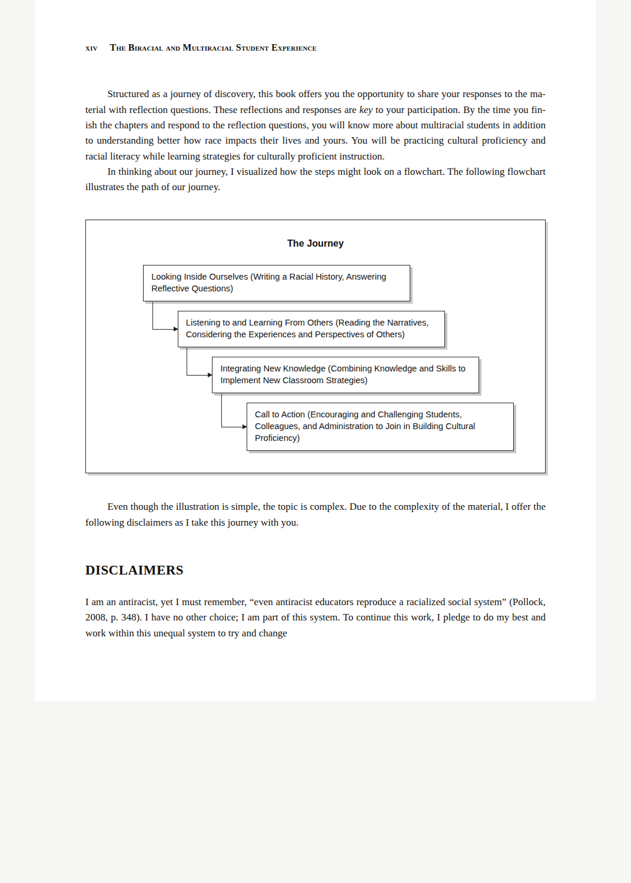xiv The Biracial and Multiracial Student Experience
Structured as a journey of discovery, this book offers you the opportunity to share your responses to the material with reflection questions. These reflections and responses are key to your participation. By the time you finish the chapters and respond to the reflection questions, you will know more about multiracial students in addition to understanding better how race impacts their lives and yours. You will be practicing cultural proficiency and racial literacy while learning strategies for culturally proficient instruction.
In thinking about our journey, I visualized how the steps might look on a flowchart. The following flowchart illustrates the path of our journey.
The Journey
Looking Inside Ourselves (Writing a Racial History, Answering Reflective Questions)
Listening to and Learning From Others (Reading the Narratives, Considering the Experiences and Perspectives of Others)
Integrating New Knowledge (Combining Knowledge and Skills to Implement New Classroom Strategies)
Call to Action (Encouraging and Challenging Students, Colleagues, and Administration to Join in Building Cultural Proficiency)
Even though the illustration is simple, the topic is complex. Due to the complexity of the material, I offer the following disclaimers as I take this journey with you.
DISCLAIMERS
I am an antiracist, yet I must remember, “even antiracist educators reproduce a racialized social system” (Pollock, 2008, p. 348). I have no other choice; I am part of this system. To continue this work, I pledge to do my best and work within this unequal system to try and change